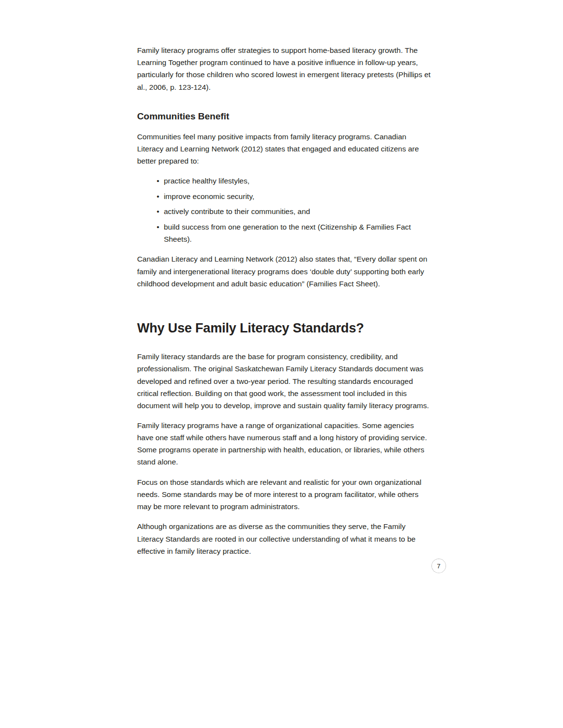Family literacy programs offer strategies to support home-based literacy growth. The Learning Together program continued to have a positive influence in follow-up years, particularly for those children who scored lowest in emergent literacy pretests (Phillips et al., 2006, p. 123-124).
Communities Benefit
Communities feel many positive impacts from family literacy programs. Canadian Literacy and Learning Network (2012) states that engaged and educated citizens are better prepared to:
practice healthy lifestyles,
improve economic security,
actively contribute to their communities, and
build success from one generation to the next (Citizenship & Families Fact Sheets).
Canadian Literacy and Learning Network (2012) also states that, “Every dollar spent on family and intergenerational literacy programs does ‘double duty’ supporting both early childhood development and adult basic education” (Families Fact Sheet).
Why Use Family Literacy Standards?
Family literacy standards are the base for program consistency, credibility, and professionalism. The original Saskatchewan Family Literacy Standards document was developed and refined over a two-year period. The resulting standards encouraged critical reflection. Building on that good work, the assessment tool included in this document will help you to develop, improve and sustain quality family literacy programs.
Family literacy programs have a range of organizational capacities. Some agencies have one staff while others have numerous staff and a long history of providing service. Some programs operate in partnership with health, education, or libraries, while others stand alone.
Focus on those standards which are relevant and realistic for your own organizational needs. Some standards may be of more interest to a program facilitator, while others may be more relevant to program administrators.
Although organizations are as diverse as the communities they serve, the Family Literacy Standards are rooted in our collective understanding of what it means to be effective in family literacy practice.
7